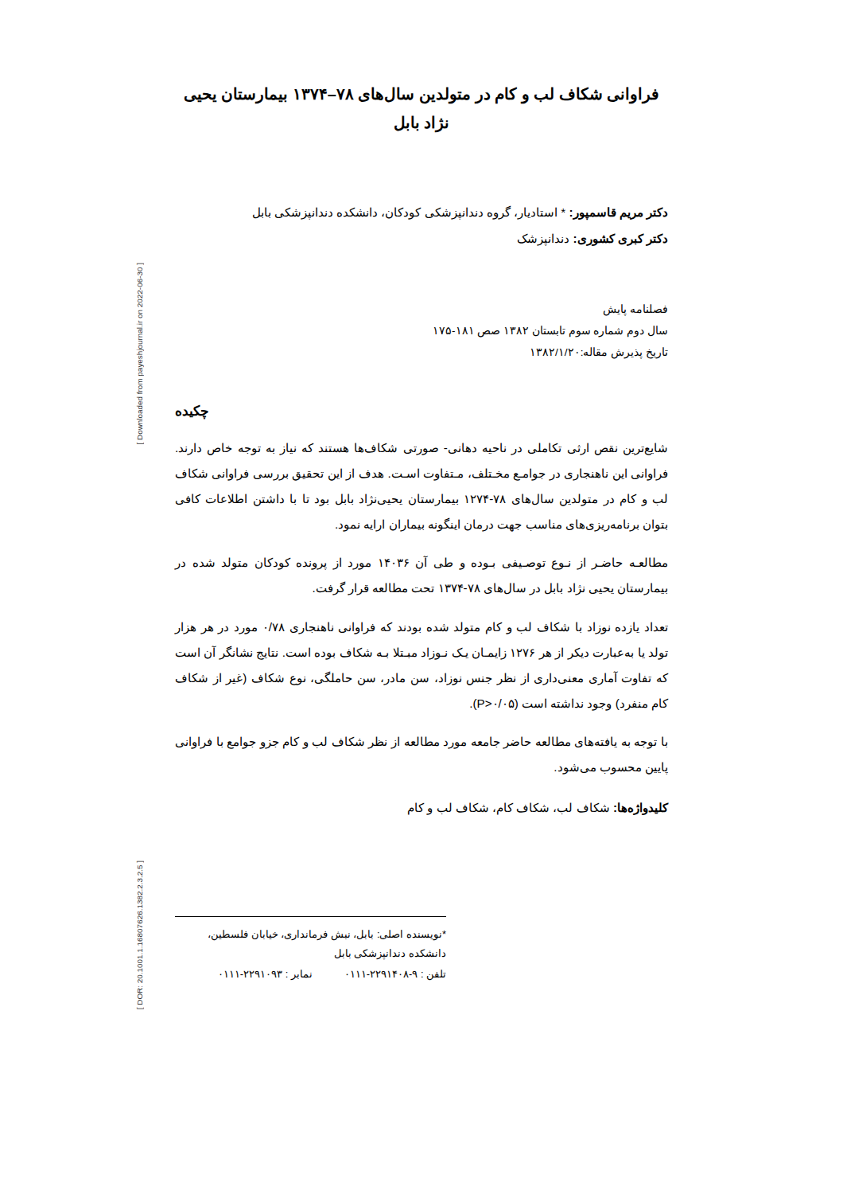[ Downloaded from payeshjournal.ir on 2022-06-30 ] [ DOR: 20.1001.1.16807626.1382.2.3.2.5 ]
فراوانی شکاف لب و کام در متولدین سال‌های ۷۸–۱۳۷۴ بیمارستان یحیی نژاد بابل
دکتر مریم قاسمپور: * استادیار، گروه دندانپزشکی کودکان، دانشکده دندانپزشکی بابل
دکتر کبری کشوری: دندانپزشک
فصلنامه پایش
سال دوم شماره سوم تابستان ۱۳۸۲ صص ۱۸۱-۱۷۵
تاریخ پذیرش مقاله:۱۳۸۲/۱/۲۰
چکیده
شایع‌ترین نقص ارثی تکاملی در ناحیه دهانی- صورتی شکاف‌ها هستند که نیاز به توجه خاص دارند. فراوانی این ناهنجاری در جوامـع مخـتلف، مـتفاوت اسـت. هدف از این تحقیق بررسی فراوانی شکاف لب و کام در متولدین سال‌های ۷۸-۱۲۷۴ بیمارستان یحیی‌نژاد بابل بود تا با داشتن اطلاعات کافی بتوان برنامه‌ریزی‌های مناسب جهت درمان اینگونه بیماران ارایه نمود.
مطالعـه حاضـر از نـوع توصـیفی بـوده و طی آن ۱۴۰۳۶ مورد از پرونده کودکان متولد شده در بیمارستان یحیی نژاد بابل در سال‌های ۷۸-۱۳۷۴ تحت مطالعه قرار گرفت.
تعداد یازده نوزاد با شکاف لب و کام متولد شده بودند که فراوانی ناهنجاری ۰/۷۸ مورد در هر هزار تولد یا به‌عبارت دیکر از هر ۱۲۷۶ زایمـان یـک نـوزاد مبـتلا بـه شکاف بوده است. نتایج نشانگر آن است که تفاوت آماری معنی‌داری از نظر جنس نوزاد، سن مادر، سن حاملگی، نوع شکاف (غیر از شکاف کام منفرد) وجود نداشته است (P>۰/۰۵).
با توجه به یافته‌های مطالعه حاضر جامعه مورد مطالعه از نظر شکاف لب و کام جزو جوامع با فراوانی پایین محسوب می‌شود.
کلیدواژه‌ها: شکاف لب، شکاف کام، شکاف لب و کام
*نویسنده اصلی: بابل، نبش فرمانداری، خیابان فلسطین، دانشکده دندانپزشکی بابل
تلفن : ۹-۲۲۹۱۴۰۸-۰۱۱۱ نمابر : ۲۲۹۱۰۹۳-۰۱۱۱